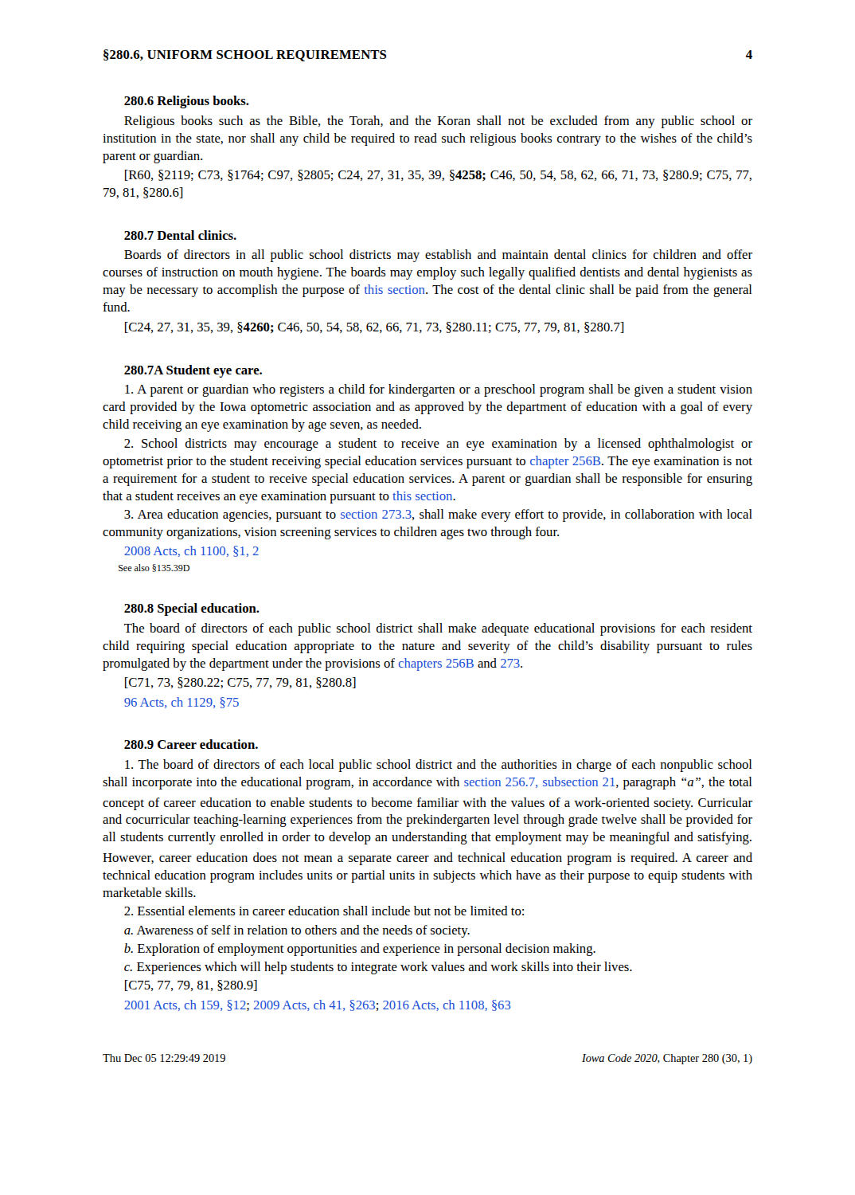§280.6, UNIFORM SCHOOL REQUIREMENTS 4
280.6 Religious books.
Religious books such as the Bible, the Torah, and the Koran shall not be excluded from any public school or institution in the state, nor shall any child be required to read such religious books contrary to the wishes of the child’s parent or guardian.
[R60, §2119; C73, §1764; C97, §2805; C24, 27, 31, 35, 39, §4258; C46, 50, 54, 58, 62, 66, 71, 73, §280.9; C75, 77, 79, 81, §280.6]
280.7 Dental clinics.
Boards of directors in all public school districts may establish and maintain dental clinics for children and offer courses of instruction on mouth hygiene. The boards may employ such legally qualified dentists and dental hygienists as may be necessary to accomplish the purpose of this section. The cost of the dental clinic shall be paid from the general fund.
[C24, 27, 31, 35, 39, §4260; C46, 50, 54, 58, 62, 66, 71, 73, §280.11; C75, 77, 79, 81, §280.7]
280.7A Student eye care.
1. A parent or guardian who registers a child for kindergarten or a preschool program shall be given a student vision card provided by the Iowa optometric association and as approved by the department of education with a goal of every child receiving an eye examination by age seven, as needed.
2. School districts may encourage a student to receive an eye examination by a licensed ophthalmologist or optometrist prior to the student receiving special education services pursuant to chapter 256B. The eye examination is not a requirement for a student to receive special education services. A parent or guardian shall be responsible for ensuring that a student receives an eye examination pursuant to this section.
3. Area education agencies, pursuant to section 273.3, shall make every effort to provide, in collaboration with local community organizations, vision screening services to children ages two through four.
2008 Acts, ch 1100, §1, 2
See also §135.39D
280.8 Special education.
The board of directors of each public school district shall make adequate educational provisions for each resident child requiring special education appropriate to the nature and severity of the child’s disability pursuant to rules promulgated by the department under the provisions of chapters 256B and 273.
[C71, 73, §280.22; C75, 77, 79, 81, §280.8]
96 Acts, ch 1129, §75
280.9 Career education.
1. The board of directors of each local public school district and the authorities in charge of each nonpublic school shall incorporate into the educational program, in accordance with section 256.7, subsection 21, paragraph “a”, the total concept of career education to enable students to become familiar with the values of a work-oriented society. Curricular and cocurricular teaching-learning experiences from the prekindergarten level through grade twelve shall be provided for all students currently enrolled in order to develop an understanding that employment may be meaningful and satisfying. However, career education does not mean a separate career and technical education program is required. A career and technical education program includes units or partial units in subjects which have as their purpose to equip students with marketable skills.
2. Essential elements in career education shall include but not be limited to:
a. Awareness of self in relation to others and the needs of society.
b. Exploration of employment opportunities and experience in personal decision making.
c. Experiences which will help students to integrate work values and work skills into their lives.
[C75, 77, 79, 81, §280.9]
2001 Acts, ch 159, §12; 2009 Acts, ch 41, §263; 2016 Acts, ch 1108, §63
Thu Dec 05 12:29:49 2019 Iowa Code 2020, Chapter 280 (30, 1)